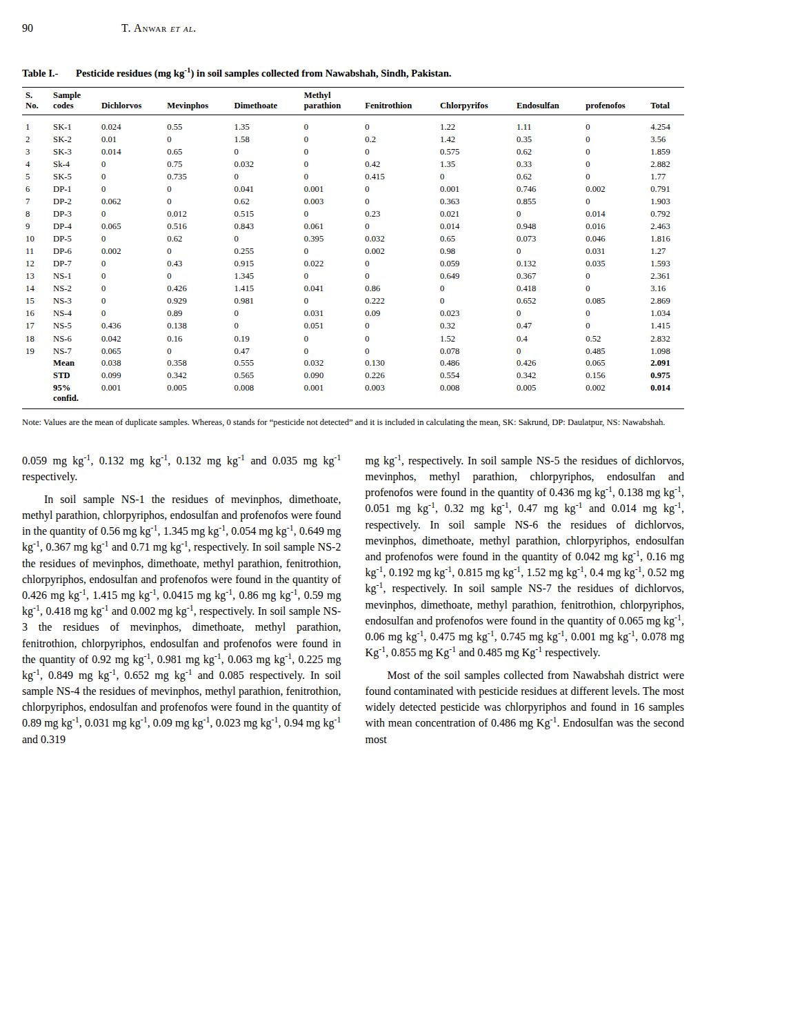90 T. Anwar et al.
Table I.- Pesticide residues (mg kg-1) in soil samples collected from Nawabshah, Sindh, Pakistan.
| S. No. | Sample codes | Dichlorvos | Mevinphos | Dimethoate | Methyl parathion | Fenitrothion | Chlorpyrifos | Endosulfan | profenofos | Total |
| --- | --- | --- | --- | --- | --- | --- | --- | --- | --- | --- |
| 1 | SK-1 | 0.024 | 0.55 | 1.35 | 0 | 0 | 1.22 | 1.11 | 0 | 4.254 |
| 2 | SK-2 | 0.01 | 0 | 1.58 | 0 | 0.2 | 1.42 | 0.35 | 0 | 3.56 |
| 3 | SK-3 | 0.014 | 0.65 | 0 | 0 | 0 | 0.575 | 0.62 | 0 | 1.859 |
| 4 | Sk-4 | 0 | 0.75 | 0.032 | 0 | 0.42 | 1.35 | 0.33 | 0 | 2.882 |
| 5 | SK-5 | 0 | 0.735 | 0 | 0 | 0.415 | 0 | 0.62 | 0 | 1.77 |
| 6 | DP-1 | 0 | 0 | 0.041 | 0.001 | 0 | 0.001 | 0.746 | 0.002 | 0.791 |
| 7 | DP-2 | 0.062 | 0 | 0.62 | 0.003 | 0 | 0.363 | 0.855 | 0 | 1.903 |
| 8 | DP-3 | 0 | 0.012 | 0.515 | 0 | 0.23 | 0.021 | 0 | 0.014 | 0.792 |
| 9 | DP-4 | 0.065 | 0.516 | 0.843 | 0.061 | 0 | 0.014 | 0.948 | 0.016 | 2.463 |
| 10 | DP-5 | 0 | 0.62 | 0 | 0.395 | 0.032 | 0.65 | 0.073 | 0.046 | 1.816 |
| 11 | DP-6 | 0.002 | 0 | 0.255 | 0 | 0.002 | 0.98 | 0 | 0.031 | 1.27 |
| 12 | DP-7 | 0 | 0.43 | 0.915 | 0.022 | 0 | 0.059 | 0.132 | 0.035 | 1.593 |
| 13 | NS-1 | 0 | 0 | 1.345 | 0 | 0 | 0.649 | 0.367 | 0 | 2.361 |
| 14 | NS-2 | 0 | 0.426 | 1.415 | 0.041 | 0.86 | 0 | 0.418 | 0 | 3.16 |
| 15 | NS-3 | 0 | 0.929 | 0.981 | 0 | 0.222 | 0 | 0.652 | 0.085 | 2.869 |
| 16 | NS-4 | 0 | 0.89 | 0 | 0.031 | 0.09 | 0.023 | 0 | 0 | 1.034 |
| 17 | NS-5 | 0.436 | 0.138 | 0 | 0.051 | 0 | 0.32 | 0.47 | 0 | 1.415 |
| 18 | NS-6 | 0.042 | 0.16 | 0.19 | 0 | 0 | 1.52 | 0.4 | 0.52 | 2.832 |
| 19 | NS-7 | 0.065 | 0 | 0.47 | 0 | 0 | 0.078 | 0 | 0.485 | 1.098 |
| | Mean | 0.038 | 0.358 | 0.555 | 0.032 | 0.130 | 0.486 | 0.426 | 0.065 | 2.091 |
| | STD | 0.099 | 0.342 | 0.565 | 0.090 | 0.226 | 0.554 | 0.342 | 0.156 | 0.975 |
| | 95% confid. | 0.001 | 0.005 | 0.008 | 0.001 | 0.003 | 0.008 | 0.005 | 0.002 | 0.014 |
Note: Values are the mean of duplicate samples. Whereas, 0 stands for “pesticide not detected” and it is included in calculating the mean, SK: Sakrund, DP: Daulatpur, NS: Nawabshah.
0.059 mg kg-1, 0.132 mg kg-1, 0.132 mg kg-1 and 0.035 mg kg-1 respectively.
In soil sample NS-1 the residues of mevinphos, dimethoate, methyl parathion, chlorpyriphos, endosulfan and profenofos were found in the quantity of 0.56 mg kg-1, 1.345 mg kg-1, 0.054 mg kg-1, 0.649 mg kg-1, 0.367 mg kg-1 and 0.71 mg kg-1, respectively. In soil sample NS-2 the residues of mevinphos, dimethoate, methyl parathion, fenitrothion, chlorpyriphos, endosulfan and profenofos were found in the quantity of 0.426 mg kg-1, 1.415 mg kg-1, 0.0415 mg kg-1, 0.86 mg kg-1, 0.59 mg kg-1, 0.418 mg kg-1 and 0.002 mg kg-1, respectively. In soil sample NS-3 the residues of mevinphos, dimethoate, methyl parathion, fenitrothion, chlorpyriphos, endosulfan and profenofos were found in the quantity of 0.92 mg kg-1, 0.981 mg kg-1, 0.063 mg kg-1, 0.225 mg kg-1, 0.849 mg kg-1, 0.652 mg kg-1 and 0.085 respectively. In soil sample NS-4 the residues of mevinphos, methyl parathion, fenitrothion, chlorpyriphos, endosulfan and profenofos were found in the quantity of 0.89 mg kg-1, 0.031 mg kg-1, 0.09 mg kg-1, 0.023 mg kg-1, 0.94 mg kg-1 and 0.319
mg kg-1, respectively. In soil sample NS-5 the residues of dichlorvos, mevinphos, methyl parathion, chlorpyriphos, endosulfan and profenofos were found in the quantity of 0.436 mg kg-1, 0.138 mg kg-1, 0.051 mg kg-1, 0.32 mg kg-1, 0.47 mg kg-1 and 0.014 mg kg-1, respectively. In soil sample NS-6 the residues of dichlorvos, mevinphos, dimethoate, methyl parathion, chlorpyriphos, endosulfan and profenofos were found in the quantity of 0.042 mg kg-1, 0.16 mg kg-1, 0.192 mg kg-1, 0.815 mg kg-1, 1.52 mg kg-1, 0.4 mg kg-1, 0.52 mg kg-1, respectively. In soil sample NS-7 the residues of dichlorvos, mevinphos, dimethoate, methyl parathion, fenitrothion, chlorpyriphos, endosulfan and profenofos were found in the quantity of 0.065 mg kg-1, 0.06 mg kg-1, 0.475 mg kg-1, 0.745 mg kg-1, 0.001 mg kg-1, 0.078 mg Kg-1, 0.855 mg Kg-1 and 0.485 mg Kg-1 respectively.
Most of the soil samples collected from Nawabshah district were found contaminated with pesticide residues at different levels. The most widely detected pesticide was chlorpyriphos and found in 16 samples with mean concentration of 0.486 mg Kg-1. Endosulfan was the second most